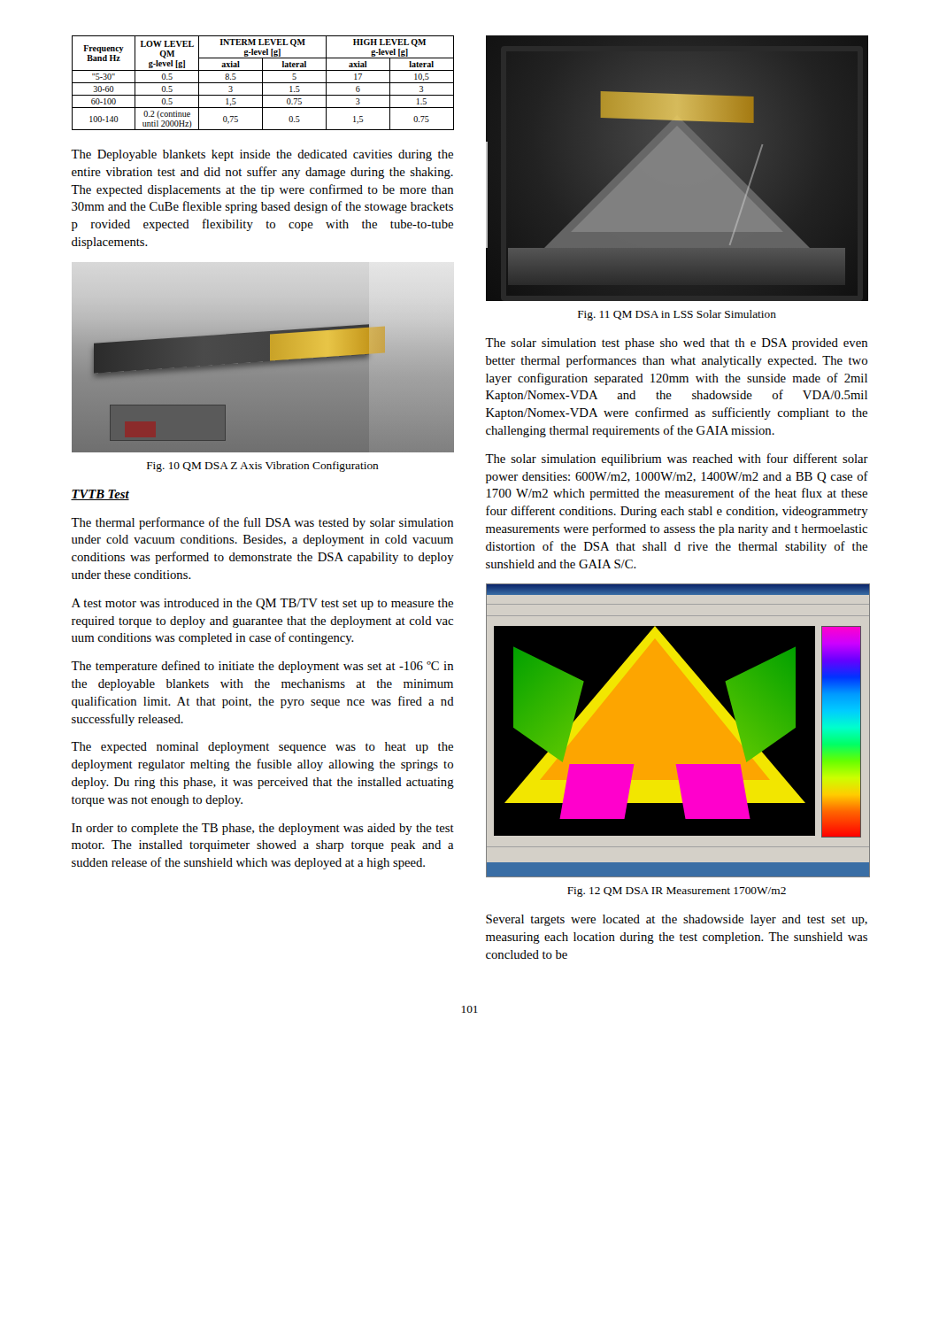| Frequency Band Hz | LOW LEVEL QM g-level [g] | INTERM LEVEL QM g-level [g] | HIGH LEVEL QM g-level [g] |
| --- | --- | --- | --- |
| axial | lateral | axial | lateral |
| "5-30" | 0.5 | 8.5 | 5 | 17 | 10,5 |
| 30-60 | 0.5 | 3 | 1.5 | 6 | 3 |
| 60-100 | 0.5 | 1,5 | 0.75 | 3 | 1.5 |
| 100-140 | 0.2 (continue until 2000Hz) | 0,75 | 0.5 | 1,5 | 0.75 |
The Deployable blankets kept inside the dedicated cavities during the entire vibration test and did not suffer any damage during the shaking. The expected displacements at the tip were confirmed to be more than 30mm and the CuBe flexible spring based design of the stowage brackets p rovided expected flexibility to cope with the tube-to-tube displacements.
Fig. 10 QM DSA Z Axis Vibration Configuration
TVTB Test
The thermal performance of the full DSA was tested by solar simulation under cold vacuum conditions. Besides, a deployment in cold vacuum conditions was performed to demonstrate the DSA capability to deploy under these conditions.
A test motor was introduced in the QM TB/TV test set up to measure the required torque to deploy and guarantee that the deployment at cold vac uum conditions was completed in case of contingency.
The temperature defined to initiate the deployment was set at -106 ºC in the deployable blankets with the mechanisms at the minimum qualification limit. At that point, the pyro seque nce was fired a nd successfully released.
The expected nominal deployment sequence was to heat up the deployment regulator melting the fusible alloy allowing the springs to deploy. Du ring this phase, it was perceived that the installed actuating torque was not enough to deploy.
In order to complete the TB phase, the deployment was aided by the test motor. The installed torquimeter showed a sharp torque peak and a sudden release of the sunshield which was deployed at a high speed.
Fig. 11 QM DSA in LSS Solar Simulation
The solar simulation test phase sho wed that th e DSA provided even better thermal performances than what analytically expected. The two layer configuration separated 120mm with the sunside made of 2mil Kapton/Nomex-VDA and the shadowside of VDA/0.5mil Kapton/Nomex-VDA were confirmed as sufficiently compliant to the challenging thermal requirements of the GAIA mission.
The solar simulation equilibrium was reached with four different solar power densities: 600W/m2, 1000W/m2, 1400W/m2 and a BB Q case of 1700 W/m2 which permitted the measurement of the heat flux at these four different conditions. During each stabl e condition, videogrammetry measurements were performed to assess the pla narity and t hermoelastic distortion of the DSA that shall d rive the thermal stability of the sunshield and the GAIA S/C.
Fig. 12 QM DSA IR Measurement 1700W/m2
Several targets were located at the shadowside layer and test set up, measuring each location during the test completion. The sunshield was concluded to be
101